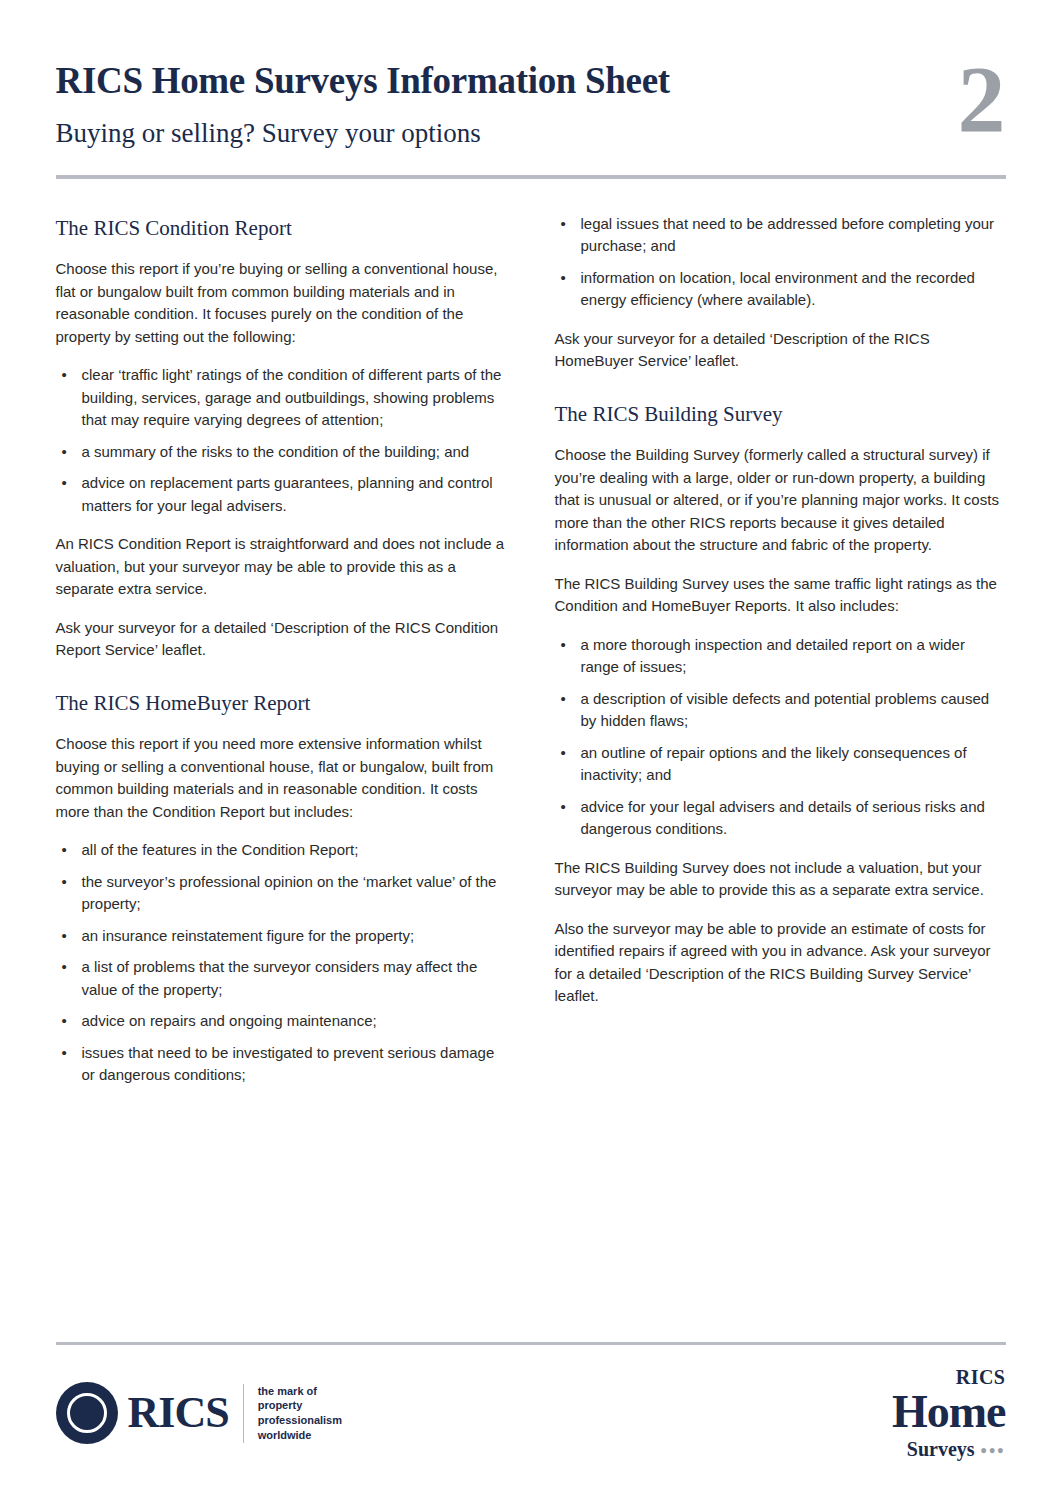2
RICS Home Surveys Information Sheet
Buying or selling? Survey your options
The RICS Condition Report
Choose this report if you’re buying or selling a conventional house, flat or bungalow built from common building materials and in reasonable condition. It focuses purely on the condition of the property by setting out the following:
clear ‘traffic light’ ratings of the condition of different parts of the building, services, garage and outbuildings, showing problems that may require varying degrees of attention;
a summary of the risks to the condition of the building; and
advice on replacement parts guarantees, planning and control matters for your legal advisers.
An RICS Condition Report is straightforward and does not include a valuation, but your surveyor may be able to provide this as a separate extra service.
Ask your surveyor for a detailed ‘Description of the RICS Condition Report Service’ leaflet.
The RICS HomeBuyer Report
Choose this report if you need more extensive information whilst buying or selling a conventional house, flat or bungalow, built from common building materials and in reasonable condition. It costs more than the Condition Report but includes:
all of the features in the Condition Report;
the surveyor’s professional opinion on the ‘market value’ of the property;
an insurance reinstatement figure for the property;
a list of problems that the surveyor considers may affect the value of the property;
advice on repairs and ongoing maintenance;
issues that need to be investigated to prevent serious damage or dangerous conditions;
legal issues that need to be addressed before completing your purchase; and
information on location, local environment and the recorded energy efficiency (where available).
Ask your surveyor for a detailed ‘Description of the RICS HomeBuyer Service’ leaflet.
The RICS Building Survey
Choose the Building Survey (formerly called a structural survey) if you’re dealing with a large, older or run-down property, a building that is unusual or altered, or if you’re planning major works. It costs more than the other RICS reports because it gives detailed information about the structure and fabric of the property.
The RICS Building Survey uses the same traffic light ratings as the Condition and HomeBuyer Reports. It also includes:
a more thorough inspection and detailed report on a wider range of issues;
a description of visible defects and potential problems caused by hidden flaws;
an outline of repair options and the likely consequences of inactivity; and
advice for your legal advisers and details of serious risks and dangerous conditions.
The RICS Building Survey does not include a valuation, but your surveyor may be able to provide this as a separate extra service.
Also the surveyor may be able to provide an estimate of costs for identified repairs if agreed with you in advance. Ask your surveyor for a detailed ‘Description of the RICS Building Survey Service’ leaflet.
RICS
the mark of
property
professionalism
worldwide
RICS
Home
Surveys•••